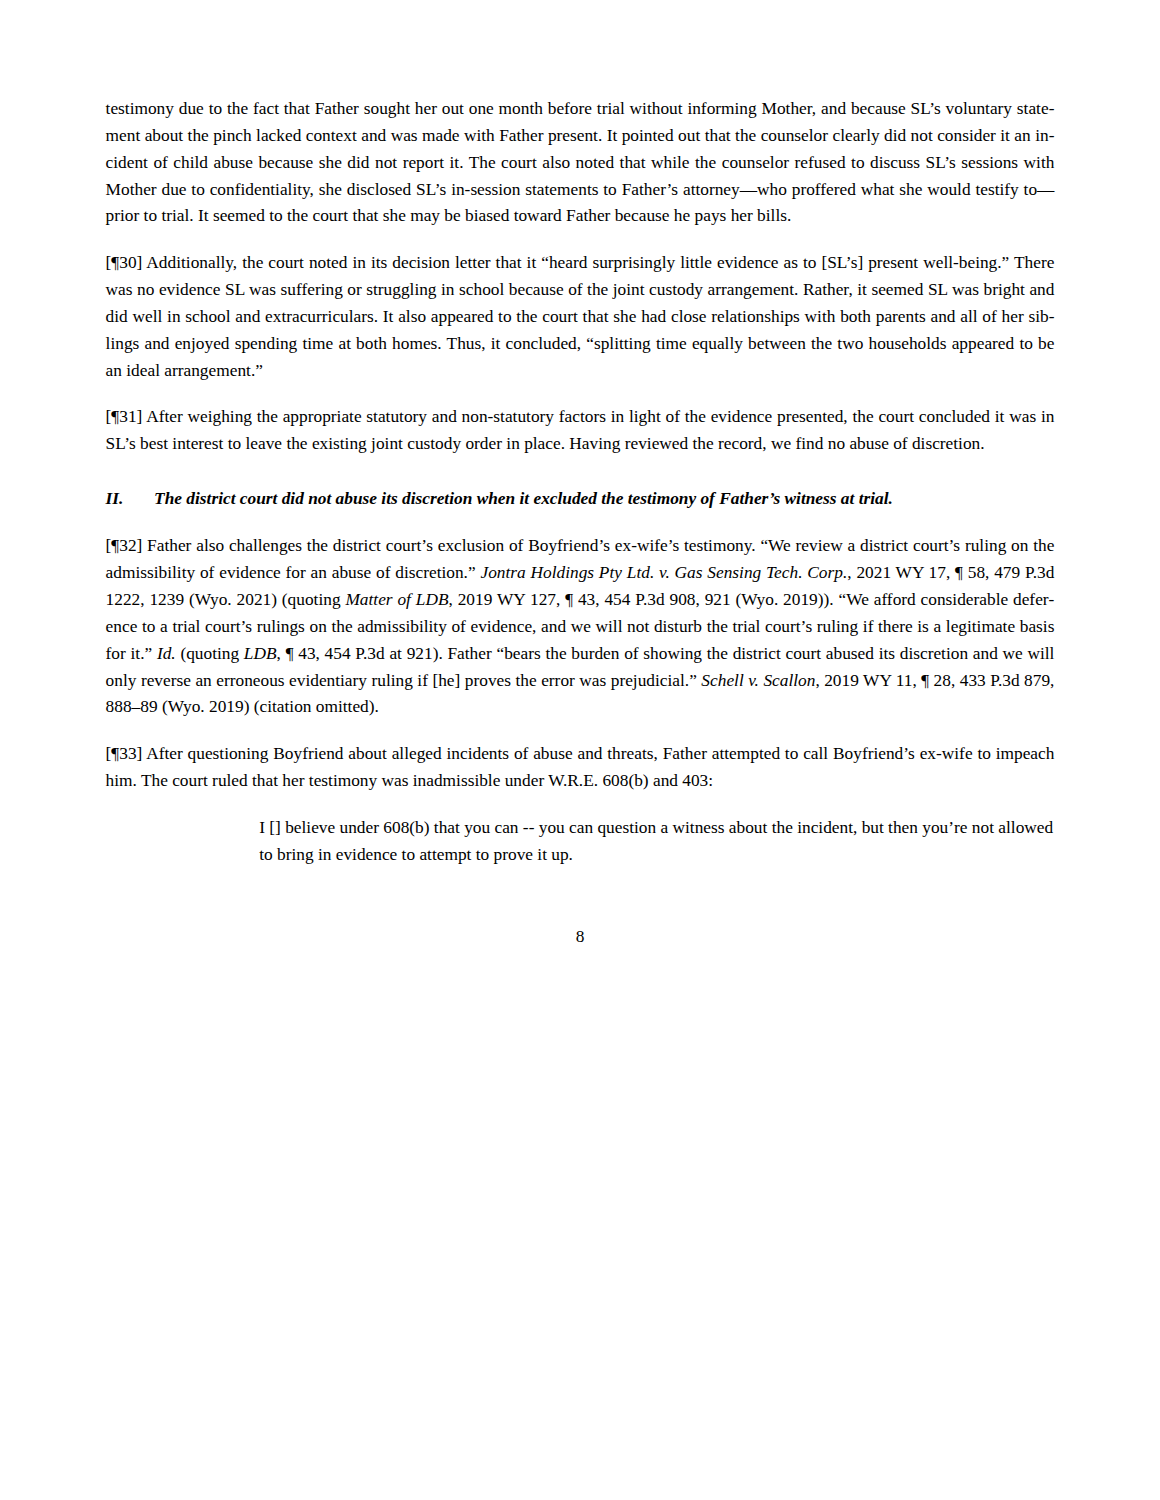testimony due to the fact that Father sought her out one month before trial without informing Mother, and because SL’s voluntary statement about the pinch lacked context and was made with Father present. It pointed out that the counselor clearly did not consider it an incident of child abuse because she did not report it. The court also noted that while the counselor refused to discuss SL’s sessions with Mother due to confidentiality, she disclosed SL’s in-session statements to Father’s attorney—who proffered what she would testify to—prior to trial. It seemed to the court that she may be biased toward Father because he pays her bills.
[¶30] Additionally, the court noted in its decision letter that it “heard surprisingly little evidence as to [SL’s] present well-being.” There was no evidence SL was suffering or struggling in school because of the joint custody arrangement. Rather, it seemed SL was bright and did well in school and extracurriculars. It also appeared to the court that she had close relationships with both parents and all of her siblings and enjoyed spending time at both homes. Thus, it concluded, “splitting time equally between the two households appeared to be an ideal arrangement.”
[¶31] After weighing the appropriate statutory and non-statutory factors in light of the evidence presented, the court concluded it was in SL’s best interest to leave the existing joint custody order in place. Having reviewed the record, we find no abuse of discretion.
II. The district court did not abuse its discretion when it excluded the testimony of Father’s witness at trial.
[¶32] Father also challenges the district court’s exclusion of Boyfriend’s ex-wife’s testimony. “We review a district court’s ruling on the admissibility of evidence for an abuse of discretion.” Jontra Holdings Pty Ltd. v. Gas Sensing Tech. Corp., 2021 WY 17, ¶ 58, 479 P.3d 1222, 1239 (Wyo. 2021) (quoting Matter of LDB, 2019 WY 127, ¶ 43, 454 P.3d 908, 921 (Wyo. 2019)). “We afford considerable deference to a trial court’s rulings on the admissibility of evidence, and we will not disturb the trial court’s ruling if there is a legitimate basis for it.” Id. (quoting LDB, ¶ 43, 454 P.3d at 921). Father “bears the burden of showing the district court abused its discretion and we will only reverse an erroneous evidentiary ruling if [he] proves the error was prejudicial.” Schell v. Scallon, 2019 WY 11, ¶ 28, 433 P.3d 879, 888–89 (Wyo. 2019) (citation omitted).
[¶33] After questioning Boyfriend about alleged incidents of abuse and threats, Father attempted to call Boyfriend’s ex-wife to impeach him. The court ruled that her testimony was inadmissible under W.R.E. 608(b) and 403:
I [] believe under 608(b) that you can -- you can question a witness about the incident, but then you’re not allowed to bring in evidence to attempt to prove it up.
8